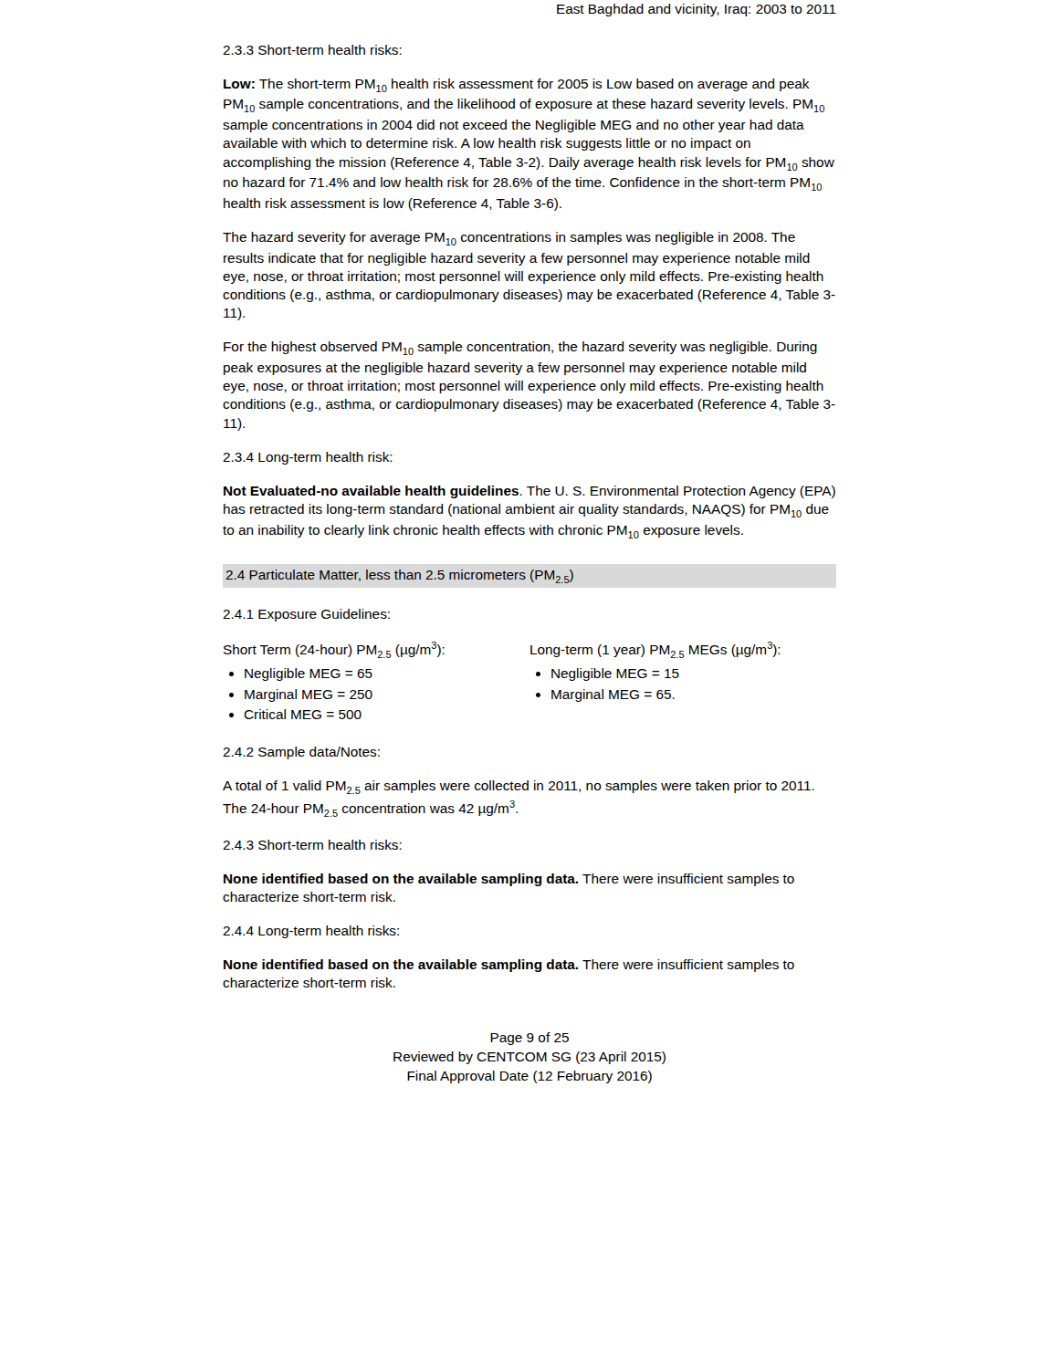East Baghdad and vicinity, Iraq: 2003 to 2011
2.3.3 Short-term health risks:
Low: The short-term PM10 health risk assessment for 2005 is Low based on average and peak PM10 sample concentrations, and the likelihood of exposure at these hazard severity levels. PM10 sample concentrations in 2004 did not exceed the Negligible MEG and no other year had data available with which to determine risk. A low health risk suggests little or no impact on accomplishing the mission (Reference 4, Table 3-2). Daily average health risk levels for PM10 show no hazard for 71.4% and low health risk for 28.6% of the time. Confidence in the short-term PM10 health risk assessment is low (Reference 4, Table 3-6).
The hazard severity for average PM10 concentrations in samples was negligible in 2008. The results indicate that for negligible hazard severity a few personnel may experience notable mild eye, nose, or throat irritation; most personnel will experience only mild effects. Pre-existing health conditions (e.g., asthma, or cardiopulmonary diseases) may be exacerbated (Reference 4, Table 3-11).
For the highest observed PM10 sample concentration, the hazard severity was negligible. During peak exposures at the negligible hazard severity a few personnel may experience notable mild eye, nose, or throat irritation; most personnel will experience only mild effects. Pre-existing health conditions (e.g., asthma, or cardiopulmonary diseases) may be exacerbated (Reference 4, Table 3-11).
2.3.4 Long-term health risk:
Not Evaluated-no available health guidelines. The U. S. Environmental Protection Agency (EPA) has retracted its long-term standard (national ambient air quality standards, NAAQS) for PM10 due to an inability to clearly link chronic health effects with chronic PM10 exposure levels.
2.4 Particulate Matter, less than 2.5 micrometers (PM2.5)
2.4.1 Exposure Guidelines:
| Short Term (24-hour) PM 2.5 (µg/m 3 ): Negligible MEG = 65 Marginal MEG = 250 Critical MEG = 500 | Long-term (1 year) PM 2.5 MEGs (µg/m 3 ): Negligible MEG = 15 Marginal MEG = 65. |
2.4.2 Sample data/Notes:
A total of 1 valid PM2.5 air samples were collected in 2011, no samples were taken prior to 2011. The 24-hour PM2.5 concentration was 42 µg/m3.
2.4.3 Short-term health risks:
None identified based on the available sampling data. There were insufficient samples to characterize short-term risk.
2.4.4 Long-term health risks:
None identified based on the available sampling data. There were insufficient samples to characterize short-term risk.
Page 9 of 25
Reviewed by CENTCOM SG (23 April 2015)
Final Approval Date (12 February 2016)